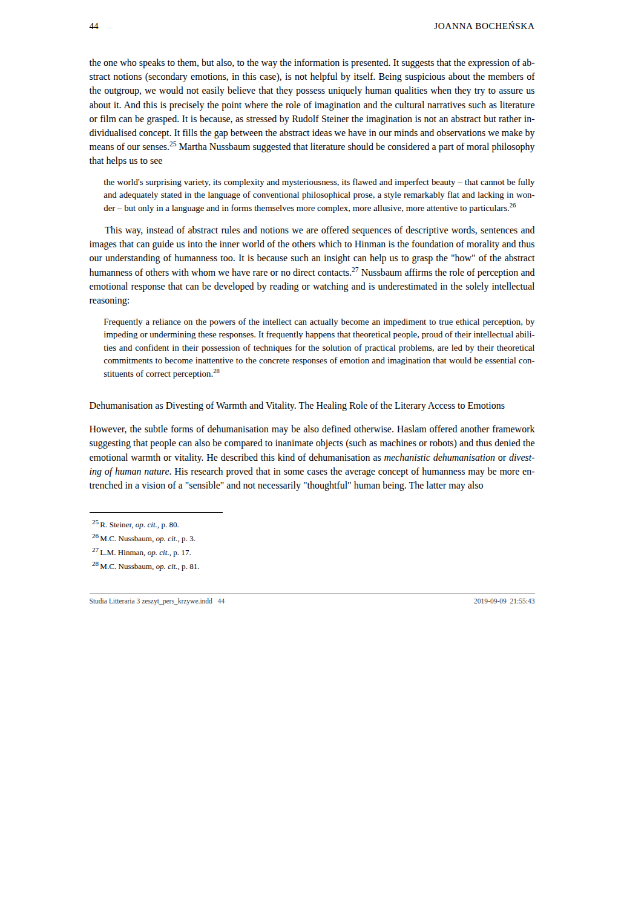44 Joanna Bocheńska
the one who speaks to them, but also, to the way the information is presented. It suggests that the expression of abstract notions (secondary emotions, in this case), is not helpful by itself. Being suspicious about the members of the outgroup, we would not easily believe that they possess uniquely human qualities when they try to assure us about it. And this is precisely the point where the role of imagination and the cultural narratives such as literature or film can be grasped. It is because, as stressed by Rudolf Steiner the imagination is not an abstract but rather individualised concept. It fills the gap between the abstract ideas we have in our minds and observations we make by means of our senses.25 Martha Nussbaum suggested that literature should be considered a part of moral philosophy that helps us to see
the world's surprising variety, its complexity and mysteriousness, its flawed and imperfect beauty – that cannot be fully and adequately stated in the language of conventional philosophical prose, a style remarkably flat and lacking in wonder – but only in a language and in forms themselves more complex, more allusive, more attentive to particulars.26
This way, instead of abstract rules and notions we are offered sequences of descriptive words, sentences and images that can guide us into the inner world of the others which to Hinman is the foundation of morality and thus our understanding of humanness too. It is because such an insight can help us to grasp the "how" of the abstract humanness of others with whom we have rare or no direct contacts.27 Nussbaum affirms the role of perception and emotional response that can be developed by reading or watching and is underestimated in the solely intellectual reasoning:
Frequently a reliance on the powers of the intellect can actually become an impediment to true ethical perception, by impeding or undermining these responses. It frequently happens that theoretical people, proud of their intellectual abilities and confident in their possession of techniques for the solution of practical problems, are led by their theoretical commitments to become inattentive to the concrete responses of emotion and imagination that would be essential constituents of correct perception.28
Dehumanisation as Divesting of Warmth and Vitality. The Healing Role of the Literary Access to Emotions
However, the subtle forms of dehumanisation may be also defined otherwise. Haslam offered another framework suggesting that people can also be compared to inanimate objects (such as machines or robots) and thus denied the emotional warmth or vitality. He described this kind of dehumanisation as mechanistic dehumanisation or divesting of human nature. His research proved that in some cases the average concept of humanness may be more entrenched in a vision of a "sensible" and not necessarily "thoughtful" human being. The latter may also
25 R. Steiner, op. cit., p. 80.
26 M.C. Nussbaum, op. cit., p. 3.
27 L.M. Hinman, op. cit., p. 17.
28 M.C. Nussbaum, op. cit., p. 81.
Studia Litteraria 3 zeszyt_pers_krzywe.indd 44 2019-09-09 21:55:43